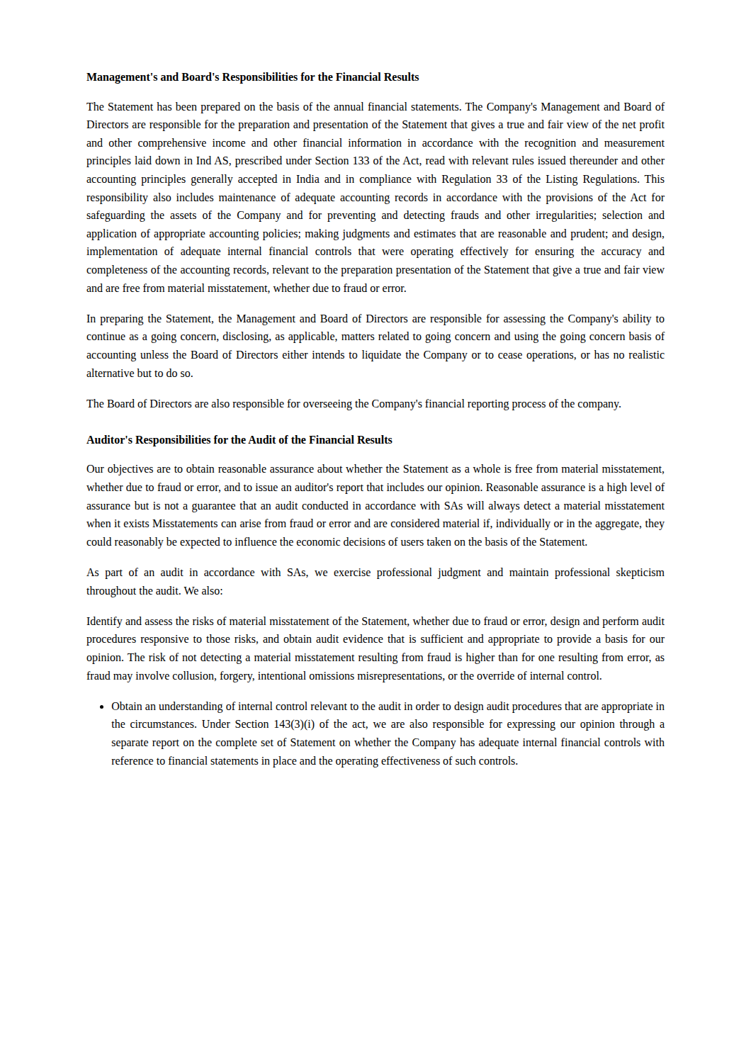Management's and Board's Responsibilities for the Financial Results
The Statement has been prepared on the basis of the annual financial statements. The Company's Management and Board of Directors are responsible for the preparation and presentation of the Statement that gives a true and fair view of the net profit and other comprehensive income and other financial information in accordance with the recognition and measurement principles laid down in Ind AS, prescribed under Section 133 of the Act, read with relevant rules issued thereunder and other accounting principles generally accepted in India and in compliance with Regulation 33 of the Listing Regulations. This responsibility also includes maintenance of adequate accounting records in accordance with the provisions of the Act for safeguarding the assets of the Company and for preventing and detecting frauds and other irregularities; selection and application of appropriate accounting policies; making judgments and estimates that are reasonable and prudent; and design, implementation of adequate internal financial controls that were operating effectively for ensuring the accuracy and completeness of the accounting records, relevant to the preparation presentation of the Statement that give a true and fair view and are free from material misstatement, whether due to fraud or error.
In preparing the Statement, the Management and Board of Directors are responsible for assessing the Company's ability to continue as a going concern, disclosing, as applicable, matters related to going concern and using the going concern basis of accounting unless the Board of Directors either intends to liquidate the Company or to cease operations, or has no realistic alternative but to do so.
The Board of Directors are also responsible for overseeing the Company's financial reporting process of the company.
Auditor's Responsibilities for the Audit of the Financial Results
Our objectives are to obtain reasonable assurance about whether the Statement as a whole is free from material misstatement, whether due to fraud or error, and to issue an auditor's report that includes our opinion. Reasonable assurance is a high level of assurance but is not a guarantee that an audit conducted in accordance with SAs will always detect a material misstatement when it exists Misstatements can arise from fraud or error and are considered material if, individually or in the aggregate, they could reasonably be expected to influence the economic decisions of users taken on the basis of the Statement.
As part of an audit in accordance with SAs, we exercise professional judgment and maintain professional skepticism throughout the audit. We also:
Identify and assess the risks of material misstatement of the Statement, whether due to fraud or error, design and perform audit procedures responsive to those risks, and obtain audit evidence that is sufficient and appropriate to provide a basis for our opinion. The risk of not detecting a material misstatement resulting from fraud is higher than for one resulting from error, as fraud may involve collusion, forgery, intentional omissions misrepresentations, or the override of internal control.
Obtain an understanding of internal control relevant to the audit in order to design audit procedures that are appropriate in the circumstances. Under Section 143(3)(i) of the act, we are also responsible for expressing our opinion through a separate report on the complete set of Statement on whether the Company has adequate internal financial controls with reference to financial statements in place and the operating effectiveness of such controls.